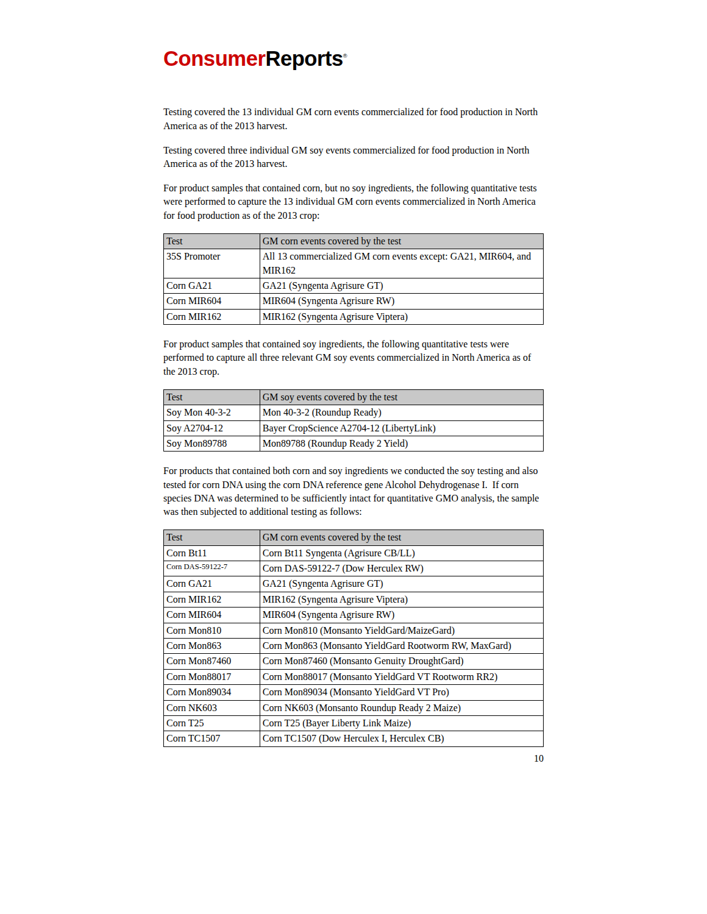Consumer Reports®
Testing covered the 13 individual GM corn events commercialized for food production in North America as of the 2013 harvest.
Testing covered three individual GM soy events commercialized for food production in North America as of the 2013 harvest.
For product samples that contained corn, but no soy ingredients, the following quantitative tests were performed to capture the 13 individual GM corn events commercialized in North America for food production as of the 2013 crop:
| Test | GM corn events covered by the test |
| --- | --- |
| 35S Promoter | All 13 commercialized GM corn events except: GA21, MIR604, and MIR162 |
| Corn GA21 | GA21 (Syngenta Agrisure GT) |
| Corn MIR604 | MIR604 (Syngenta Agrisure RW) |
| Corn MIR162 | MIR162 (Syngenta Agrisure Viptera) |
For product samples that contained soy ingredients, the following quantitative tests were performed to capture all three relevant GM soy events commercialized in North America as of the 2013 crop.
| Test | GM soy events covered by the test |
| --- | --- |
| Soy Mon 40-3-2 | Mon 40-3-2 (Roundup Ready) |
| Soy A2704-12 | Bayer CropScience A2704-12 (LibertyLink) |
| Soy Mon89788 | Mon89788 (Roundup Ready 2 Yield) |
For products that contained both corn and soy ingredients we conducted the soy testing and also tested for corn DNA using the corn DNA reference gene Alcohol Dehydrogenase I. If corn species DNA was determined to be sufficiently intact for quantitative GMO analysis, the sample was then subjected to additional testing as follows:
| Test | GM corn events covered by the test |
| --- | --- |
| Corn Bt11 | Corn Bt11 Syngenta (Agrisure CB/LL) |
| Corn DAS-59122-7 | Corn DAS-59122-7 (Dow Herculex RW) |
| Corn GA21 | GA21 (Syngenta Agrisure GT) |
| Corn MIR162 | MIR162 (Syngenta Agrisure Viptera) |
| Corn MIR604 | MIR604 (Syngenta Agrisure RW) |
| Corn Mon810 | Corn Mon810 (Monsanto YieldGard/MaizeGard) |
| Corn Mon863 | Corn Mon863 (Monsanto YieldGard Rootworm RW, MaxGard) |
| Corn Mon87460 | Corn Mon87460 (Monsanto Genuity DroughtGard) |
| Corn Mon88017 | Corn Mon88017 (Monsanto YieldGard VT Rootworm RR2) |
| Corn Mon89034 | Corn Mon89034 (Monsanto YieldGard VT Pro) |
| Corn NK603 | Corn NK603 (Monsanto Roundup Ready 2 Maize) |
| Corn T25 | Corn T25 (Bayer Liberty Link Maize) |
| Corn TC1507 | Corn TC1507 (Dow Herculex I, Herculex CB) |
10